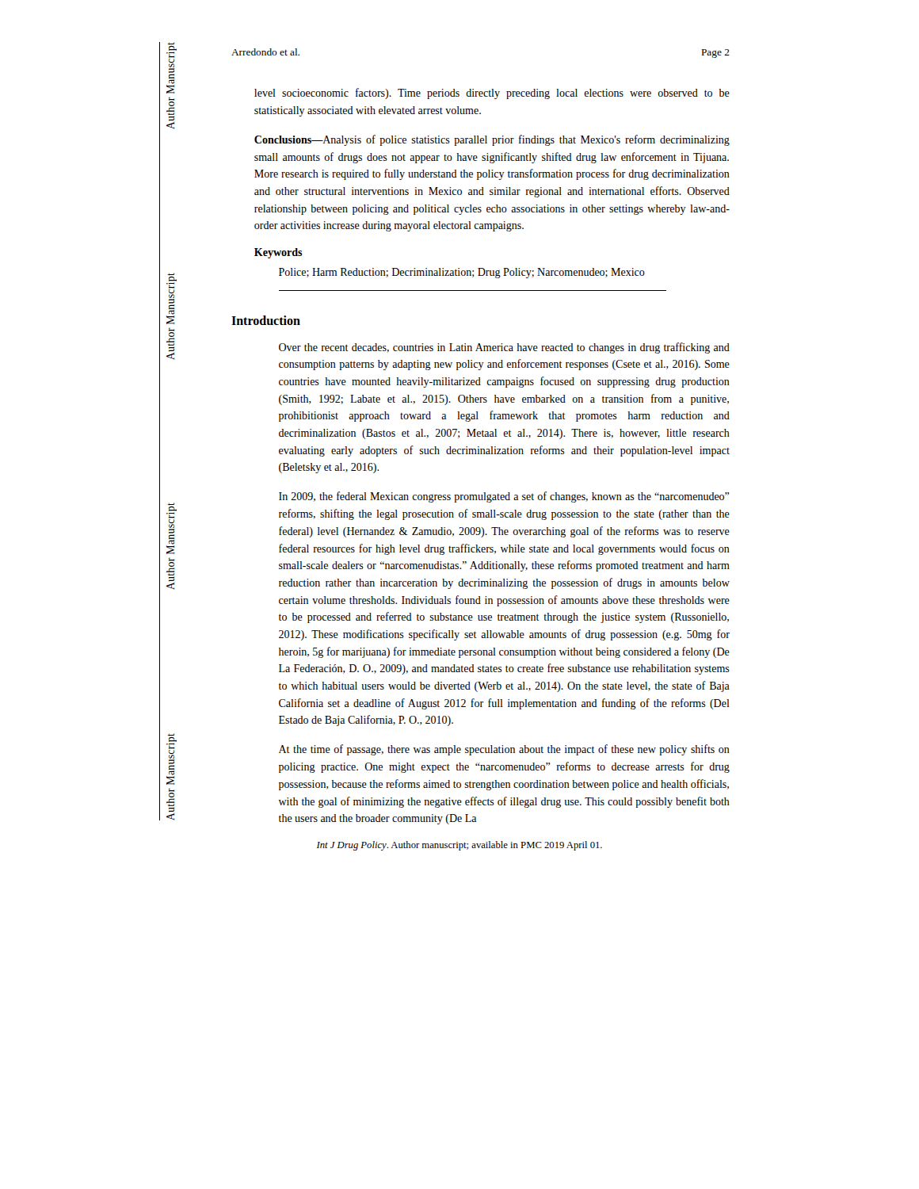Author Manuscript Author Manuscript Author Manuscript Author Manuscript
Arredondo et al. Page 2
level socioeconomic factors). Time periods directly preceding local elections were observed to be statistically associated with elevated arrest volume.
Conclusions—Analysis of police statistics parallel prior findings that Mexico's reform decriminalizing small amounts of drugs does not appear to have significantly shifted drug law enforcement in Tijuana. More research is required to fully understand the policy transformation process for drug decriminalization and other structural interventions in Mexico and similar regional and international efforts. Observed relationship between policing and political cycles echo associations in other settings whereby law-and-order activities increase during mayoral electoral campaigns.
Keywords
Police; Harm Reduction; Decriminalization; Drug Policy; Narcomenudeo; Mexico
Introduction
Over the recent decades, countries in Latin America have reacted to changes in drug trafficking and consumption patterns by adapting new policy and enforcement responses (Csete et al., 2016). Some countries have mounted heavily-militarized campaigns focused on suppressing drug production (Smith, 1992; Labate et al., 2015). Others have embarked on a transition from a punitive, prohibitionist approach toward a legal framework that promotes harm reduction and decriminalization (Bastos et al., 2007; Metaal et al., 2014). There is, however, little research evaluating early adopters of such decriminalization reforms and their population-level impact (Beletsky et al., 2016).
In 2009, the federal Mexican congress promulgated a set of changes, known as the “narcomenudeo” reforms, shifting the legal prosecution of small-scale drug possession to the state (rather than the federal) level (Hernandez & Zamudio, 2009). The overarching goal of the reforms was to reserve federal resources for high level drug traffickers, while state and local governments would focus on small-scale dealers or “narcomenudistas.” Additionally, these reforms promoted treatment and harm reduction rather than incarceration by decriminalizing the possession of drugs in amounts below certain volume thresholds. Individuals found in possession of amounts above these thresholds were to be processed and referred to substance use treatment through the justice system (Russoniello, 2012). These modifications specifically set allowable amounts of drug possession (e.g. 50mg for heroin, 5g for marijuana) for immediate personal consumption without being considered a felony (De La Federación, D. O., 2009), and mandated states to create free substance use rehabilitation systems to which habitual users would be diverted (Werb et al., 2014). On the state level, the state of Baja California set a deadline of August 2012 for full implementation and funding of the reforms (Del Estado de Baja California, P. O., 2010).
At the time of passage, there was ample speculation about the impact of these new policy shifts on policing practice. One might expect the “narcomenudeo” reforms to decrease arrests for drug possession, because the reforms aimed to strengthen coordination between police and health officials, with the goal of minimizing the negative effects of illegal drug use. This could possibly benefit both the users and the broader community (De La
Int J Drug Policy. Author manuscript; available in PMC 2019 April 01.